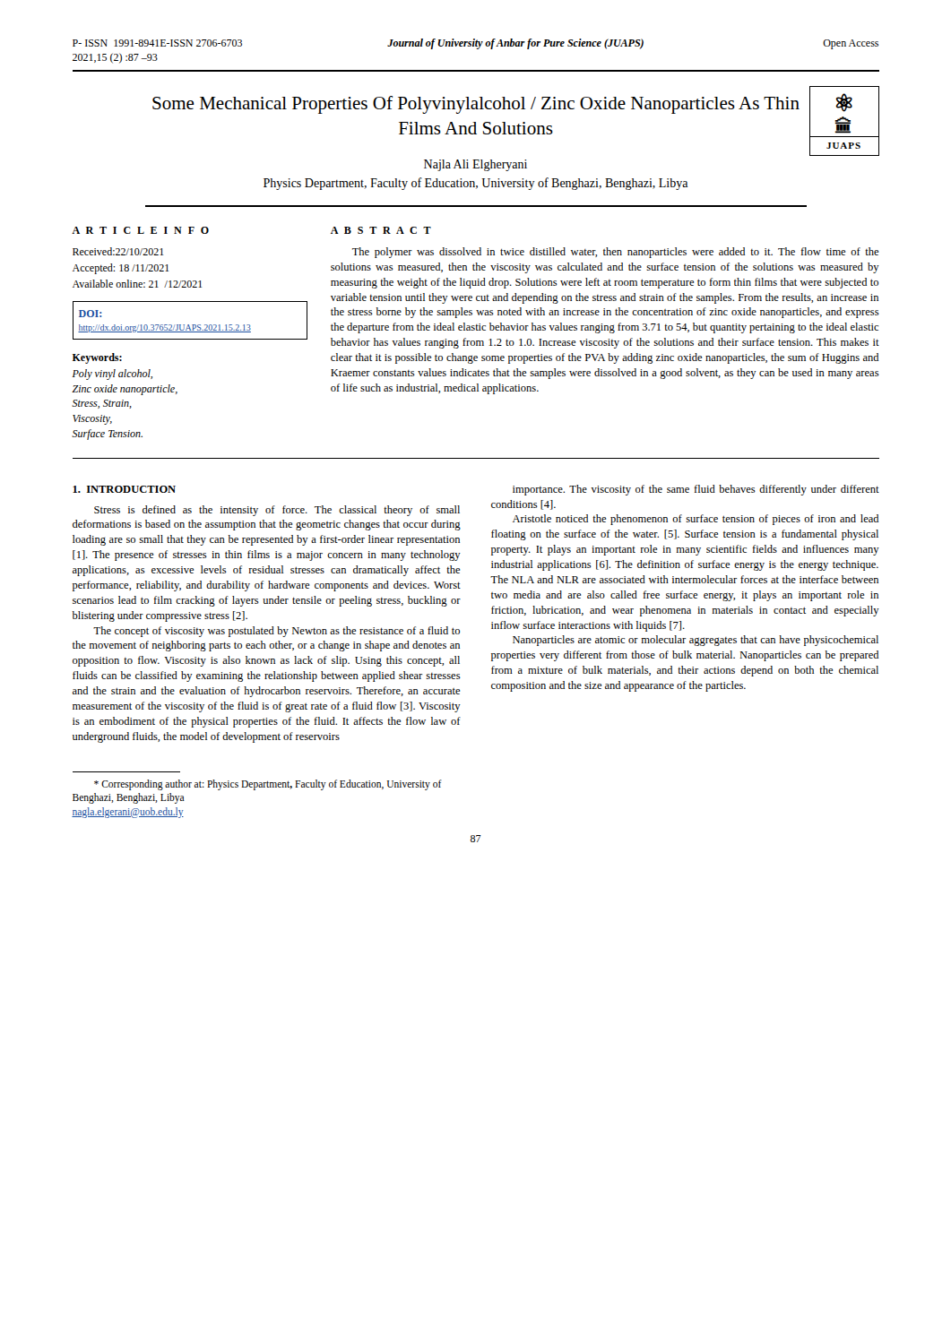P- ISSN 1991-8941E-ISSN 2706-6703
2021,15 (2) :87 –93
Journal of University of Anbar for Pure Science (JUAPS)
Open Access
⚛
🏛
JUAPS
Some Mechanical Properties Of Polyvinylalcohol / Zinc Oxide Nanoparticles As Thin Films And Solutions
Najla Ali Elgheryani
Physics Department, Faculty of Education, University of Benghazi, Benghazi, Libya
A R T I C L E I N F O
Received:22/10/2021
Accepted: 18 /11/2021
Available online: 21 /12/2021
DOI:
http://dx.doi.org/10.37652/JUAPS.2021.15.2.13
Keywords:
Poly vinyl alcohol,
Zinc oxide nanoparticle,
Stress, Strain,
Viscosity,
Surface Tension.
A B S T R A C T
The polymer was dissolved in twice distilled water, then nanoparticles were added to it. The flow time of the solutions was measured, then the viscosity was calculated and the surface tension of the solutions was measured by measuring the weight of the liquid drop. Solutions were left at room temperature to form thin films that were subjected to variable tension until they were cut and depending on the stress and strain of the samples. From the results, an increase in the stress borne by the samples was noted with an increase in the concentration of zinc oxide nanoparticles, and express the departure from the ideal elastic behavior has values ranging from 3.71 to 54, but quantity pertaining to the ideal elastic behavior has values ranging from 1.2 to 1.0. Increase viscosity of the solutions and their surface tension. This makes it clear that it is possible to change some properties of the PVA by adding zinc oxide nanoparticles, the sum of Huggins and Kraemer constants values indicates that the samples were dissolved in a good solvent, as they can be used in many areas of life such as industrial, medical applications.
1. INTRODUCTION
Stress is defined as the intensity of force. The classical theory of small deformations is based on the assumption that the geometric changes that occur during loading are so small that they can be represented by a first-order linear representation [1]. The presence of stresses in thin films is a major concern in many technology applications, as excessive levels of residual stresses can dramatically affect the performance, reliability, and durability of hardware components and devices. Worst scenarios lead to film cracking of layers under tensile or peeling stress, buckling or blistering under compressive stress [2].
The concept of viscosity was postulated by Newton as the resistance of a fluid to the movement of neighboring parts to each other, or a change in shape and denotes an opposition to flow. Viscosity is also known as lack of slip. Using this concept, all fluids can be classified by examining the relationship between applied shear stresses and the strain and the evaluation of hydrocarbon reservoirs. Therefore, an accurate measurement of the viscosity of the fluid is of great rate of a fluid flow [3]. Viscosity is an embodiment of the physical properties of the fluid. It affects the flow law of underground fluids, the model of development of reservoirs
importance. The viscosity of the same fluid behaves differently under different conditions [4].
Aristotle noticed the phenomenon of surface tension of pieces of iron and lead floating on the surface of the water. [5]. Surface tension is a fundamental physical property. It plays an important role in many scientific fields and influences many industrial applications [6]. The definition of surface energy is the energy technique. The NLA and NLR are associated with intermolecular forces at the interface between two media and are also called free surface energy, it plays an important role in friction, lubrication, and wear phenomena in materials in contact and especially inflow surface interactions with liquids [7].
Nanoparticles are atomic or molecular aggregates that can have physicochemical properties very different from those of bulk material. Nanoparticles can be prepared from a mixture of bulk materials, and their actions depend on both the chemical composition and the size and appearance of the particles.
* Corresponding author at: Physics Department, Faculty of Education, University of Benghazi, Benghazi, Libya
nagla.elgerani@uob.edu.ly
87